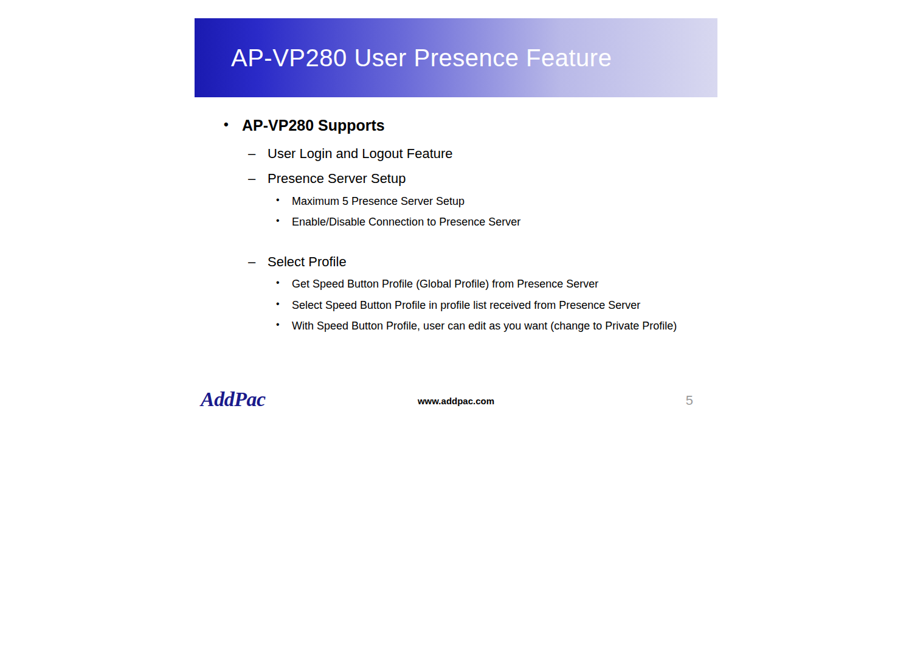AP-VP280 User Presence Feature
AP-VP280 Supports
User Login and Logout Feature
Presence Server Setup
Maximum 5 Presence Server Setup
Enable/Disable Connection to Presence Server
Select Profile
Get Speed Button Profile (Global Profile) from Presence Server
Select Speed Button Profile in profile list received from Presence Server
With Speed Button Profile, user can edit as you want (change to Private Profile)
AddPac
www.addpac.com
5